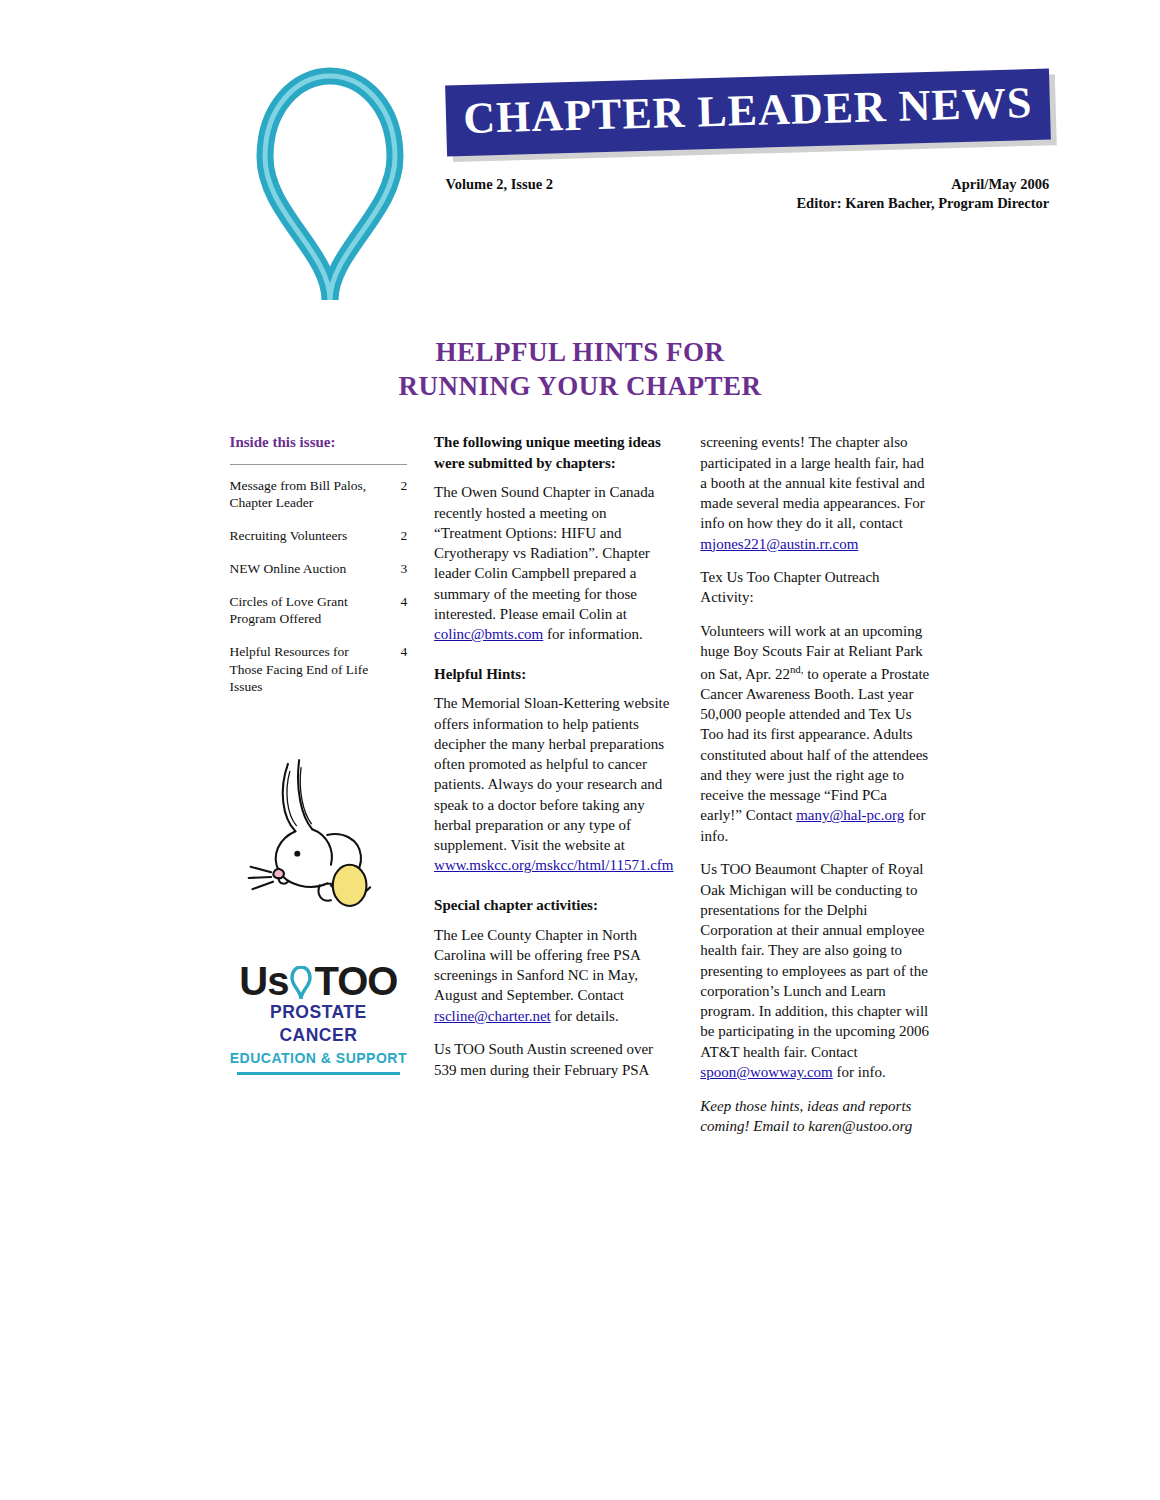CHAPTER LEADER NEWS
Volume 2, Issue 2
April/May 2006
Editor: Karen Bacher, Program Director
HELPFUL HINTS FOR
RUNNING YOUR CHAPTER
Inside this issue:
Message from Bill Palos, Chapter Leader 2
Recruiting Volunteers 2
NEW Online Auction 3
Circles of Love Grant Program Offered 4
Helpful Resources for Those Facing End of Life Issues 4
Us TOO
PROSTATE CANCER
EDUCATION & SUPPORT
The following unique meeting ideas were submitted by chapters:
The Owen Sound Chapter in Canada recently hosted a meeting on “Treatment Options: HIFU and Cryotherapy vs Radiation”. Chapter leader Colin Campbell prepared a summary of the meeting for those interested. Please email Colin at colinc@bmts.com for information.
Helpful Hints:
The Memorial Sloan-Kettering website offers information to help patients decipher the many herbal preparations often promoted as helpful to cancer patients. Always do your research and speak to a doctor before taking any herbal preparation or any type of supplement. Visit the website at www.mskcc.org/mskcc/html/11571.cfm
Special chapter activities:
The Lee County Chapter in North Carolina will be offering free PSA screenings in Sanford NC in May, August and September. Contact rscline@charter.net for details.
Us TOO South Austin screened over 539 men during their February PSA
screening events! The chapter also participated in a large health fair, had a booth at the annual kite festival and made several media appearances. For info on how they do it all, contact mjones221@austin.rr.com
Tex Us Too Chapter Outreach Activity:
Volunteers will work at an upcoming huge Boy Scouts Fair at Reliant Park on Sat, Apr. 22nd, to operate a Prostate Cancer Awareness Booth. Last year 50,000 people attended and Tex Us Too had its first appearance. Adults constituted about half of the attendees and they were just the right age to receive the message “Find PCa early!” Contact many@hal-pc.org for info.
Us TOO Beaumont Chapter of Royal Oak Michigan will be conducting to presentations for the Delphi Corporation at their annual employee health fair. They are also going to presenting to employees as part of the corporation’s Lunch and Learn program. In addition, this chapter will be participating in the upcoming 2006 AT&T health fair. Contact spoon@wowway.com for info.
Keep those hints, ideas and reports coming! Email to karen@ustoo.org